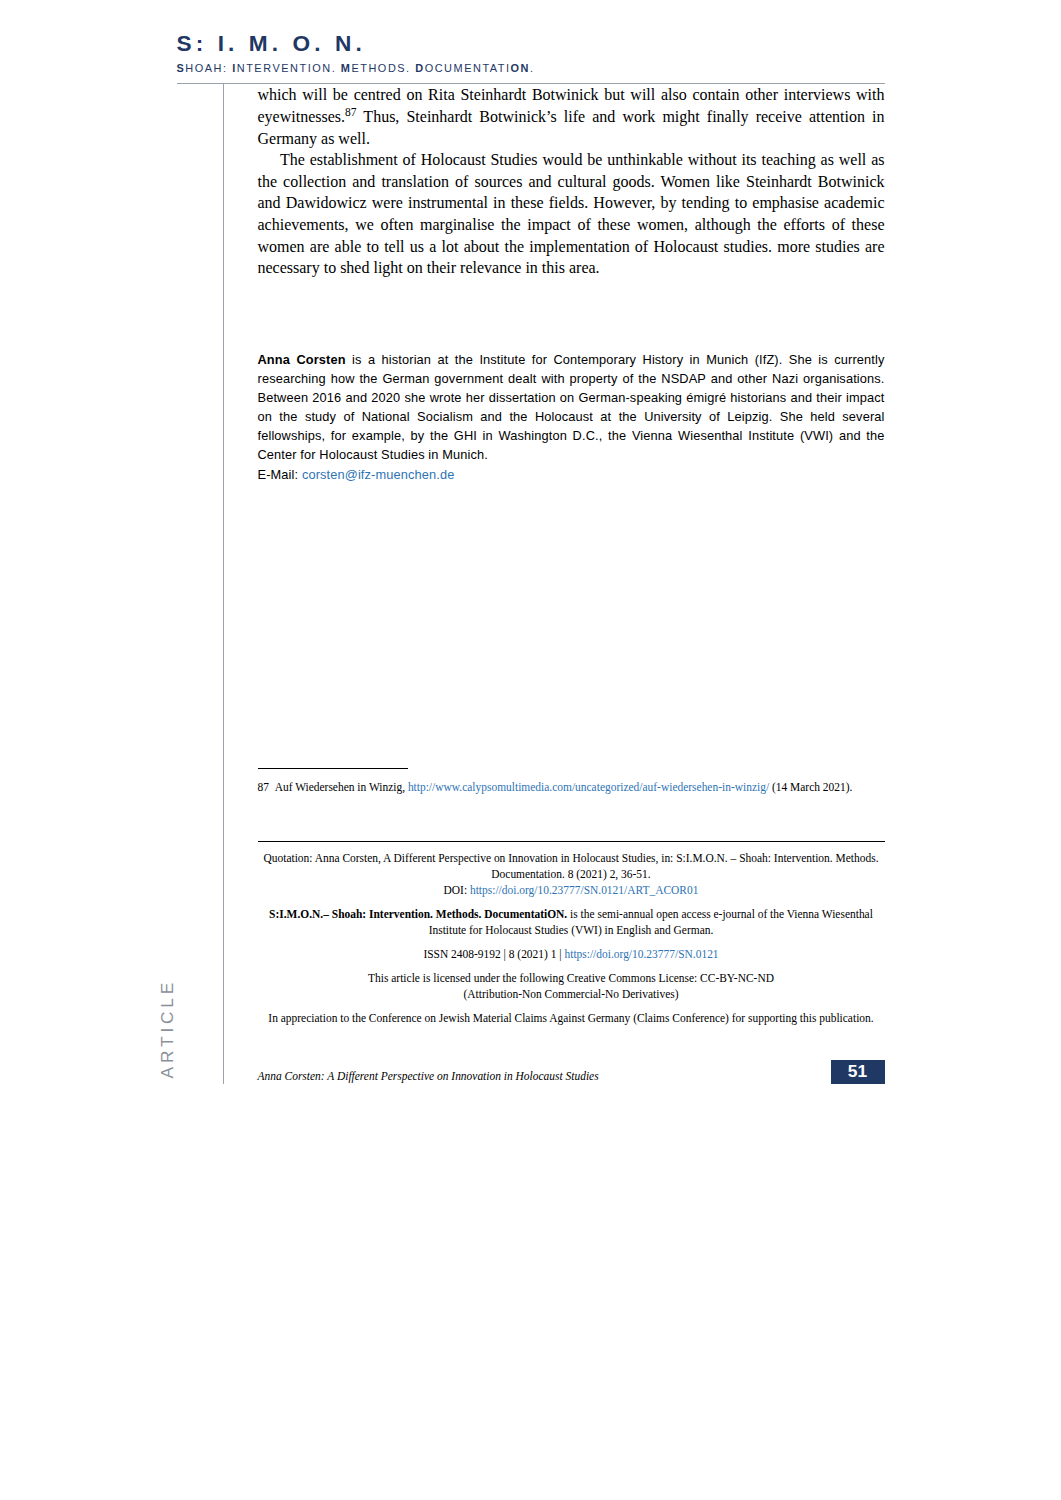S: I. M. O. N.
SHOAH: INTERVENTION. METHODS. DOCUMENTATION.
Article
which will be centred on Rita Steinhardt Botwinick but will also contain other interviews with eyewitnesses.87 Thus, Steinhardt Botwinick’s life and work might finally receive attention in Germany as well.
The establishment of Holocaust Studies would be unthinkable without its teaching as well as the collection and translation of sources and cultural goods. Women like Steinhardt Botwinick and Dawidowicz were instrumental in these fields. However, by tending to emphasise academic achievements, we often marginalise the impact of these women, although the efforts of these women are able to tell us a lot about the implementation of Holocaust studies. more studies are necessary to shed light on their relevance in this area.
Anna Corsten is a historian at the Institute for Contemporary History in Munich (IfZ). She is currently researching how the German government dealt with property of the NSDAP and other Nazi organisations. Between 2016 and 2020 she wrote her dissertation on German-speaking émigré historians and their impact on the study of National Socialism and the Holocaust at the University of Leipzig. She held several fellowships, for example, by the GHI in Washington D.C., the Vienna Wiesenthal Institute (VWI) and the Center for Holocaust Studies in Munich.
E-Mail: corsten@ifz-muenchen.de
87 Auf Wiedersehen in Winzig, http://www.calypsomultimedia.com/uncategorized/auf-wiedersehen-in-winzig/ (14 March 2021).
Quotation: Anna Corsten, A Different Perspective on Innovation in Holocaust Studies, in: S:I.M.O.N. – Shoah: Intervention. Methods. Documentation. 8 (2021) 2, 36-51.
DOI: https://doi.org/10.23777/SN.0121/ART_ACOR01
S:I.M.O.N.– Shoah: Intervention. Methods. DocumentatiON. is the semi-annual open access e-journal of the Vienna Wiesenthal Institute for Holocaust Studies (VWI) in English and German.
ISSN 2408-9192 | 8 (2021) 1 | https://doi.org/10.23777/SN.0121
This article is licensed under the following Creative Commons License: CC-BY-NC-ND
(Attribution-Non Commercial-No Derivatives)
In appreciation to the Conference on Jewish Material Claims Against Germany (Claims Conference) for supporting this publication.
Anna Corsten: A Different Perspective on Innovation in Holocaust Studies
51